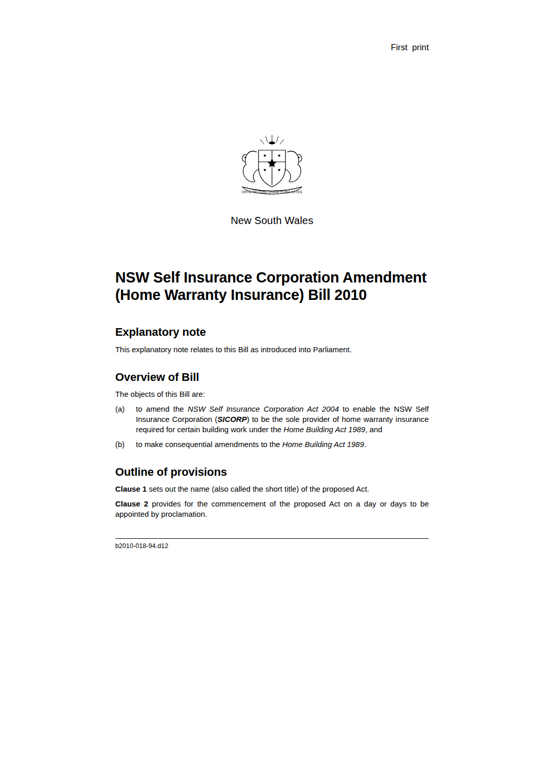First print
ORTA RECENS QUAM PURA NITES
New South Wales
NSW Self Insurance Corporation Amendment (Home Warranty Insurance) Bill 2010
Explanatory note
This explanatory note relates to this Bill as introduced into Parliament.
Overview of Bill
The objects of this Bill are:
(a)
to amend the NSW Self Insurance Corporation Act 2004 to enable the NSW Self Insurance Corporation (SICORP) to be the sole provider of home warranty insurance required for certain building work under the Home Building Act 1989, and
(b)
to make consequential amendments to the Home Building Act 1989.
Outline of provisions
Clause 1 sets out the name (also called the short title) of the proposed Act.
Clause 2 provides for the commencement of the proposed Act on a day or days to be appointed by proclamation.
b2010-018-94.d12